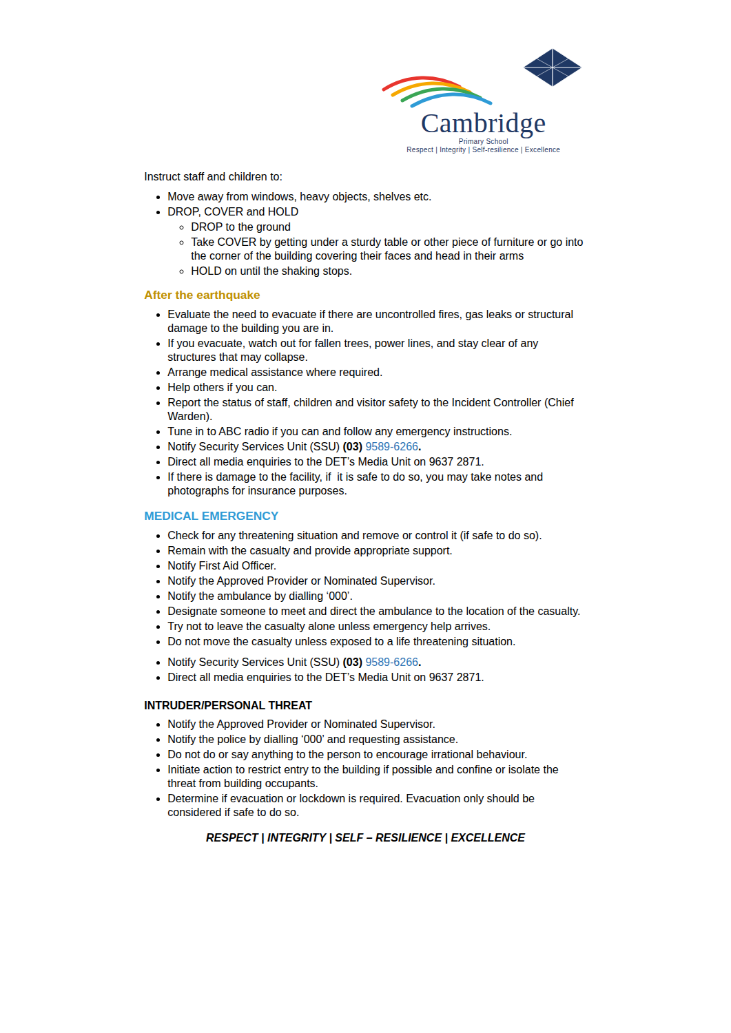Cambridge
Primary School
Respect | Integrity | Self-resilience | Excellence
Instruct staff and children to:
Move away from windows, heavy objects, shelves etc.
DROP, COVER and HOLD
DROP to the ground
Take COVER by getting under a sturdy table or other piece of furniture or go into the corner of the building covering their faces and head in their arms
HOLD on until the shaking stops.
After the earthquake
Evaluate the need to evacuate if there are uncontrolled fires, gas leaks or structural damage to the building you are in.
If you evacuate, watch out for fallen trees, power lines, and stay clear of any structures that may collapse.
Arrange medical assistance where required.
Help others if you can.
Report the status of staff, children and visitor safety to the Incident Controller (Chief Warden).
Tune in to ABC radio if you can and follow any emergency instructions.
Notify Security Services Unit (SSU) (03) 9589-6266.
Direct all media enquiries to the DET’s Media Unit on 9637 2871.
If there is damage to the facility, if it is safe to do so, you may take notes and photographs for insurance purposes.
MEDICAL EMERGENCY
Check for any threatening situation and remove or control it (if safe to do so).
Remain with the casualty and provide appropriate support.
Notify First Aid Officer.
Notify the Approved Provider or Nominated Supervisor.
Notify the ambulance by dialling ‘000’.
Designate someone to meet and direct the ambulance to the location of the casualty.
Try not to leave the casualty alone unless emergency help arrives.
Do not move the casualty unless exposed to a life threatening situation.
Notify Security Services Unit (SSU) (03) 9589-6266.
Direct all media enquiries to the DET’s Media Unit on 9637 2871.
INTRUDER/PERSONAL THREAT
Notify the Approved Provider or Nominated Supervisor.
Notify the police by dialling ‘000’ and requesting assistance.
Do not do or say anything to the person to encourage irrational behaviour.
Initiate action to restrict entry to the building if possible and confine or isolate the threat from building occupants.
Determine if evacuation or lockdown is required. Evacuation only should be considered if safe to do so.
RESPECT | INTEGRITY | SELF – RESILIENCE | EXCELLENCE